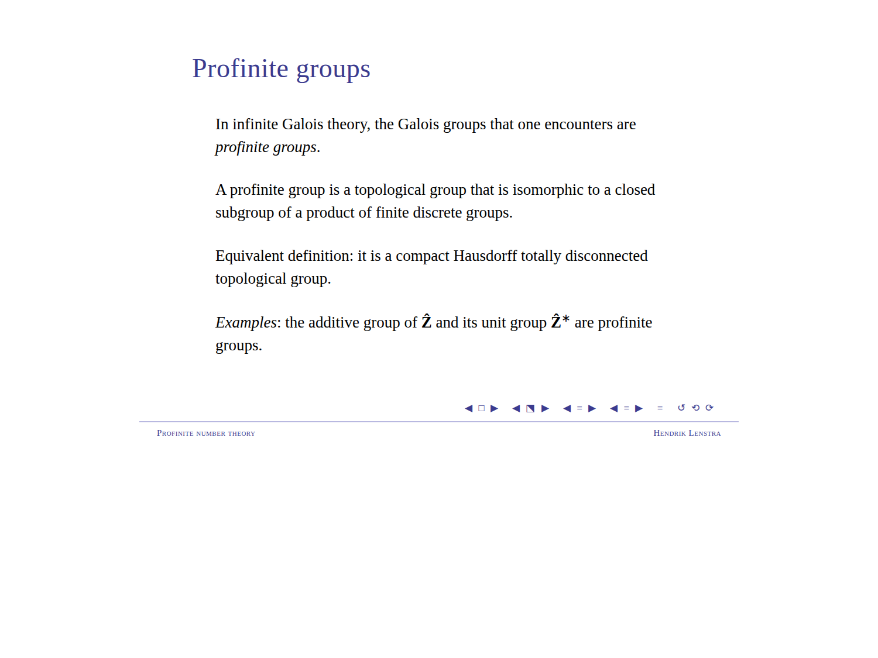Profinite groups
In infinite Galois theory, the Galois groups that one encounters are profinite groups.
A profinite group is a topological group that is isomorphic to a closed subgroup of a product of finite discrete groups.
Equivalent definition: it is a compact Hausdorff totally disconnected topological group.
Examples: the additive group of Ẑ and its unit group Ẑ∗ are profinite groups.
◀ □ ▶ ◀ ⬔ ▶ ◀ ≡ ▶ ◀ ≡ ▶ ≡ ↺ ⟲ ⟳
Profinite number theory
Hendrik Lenstra